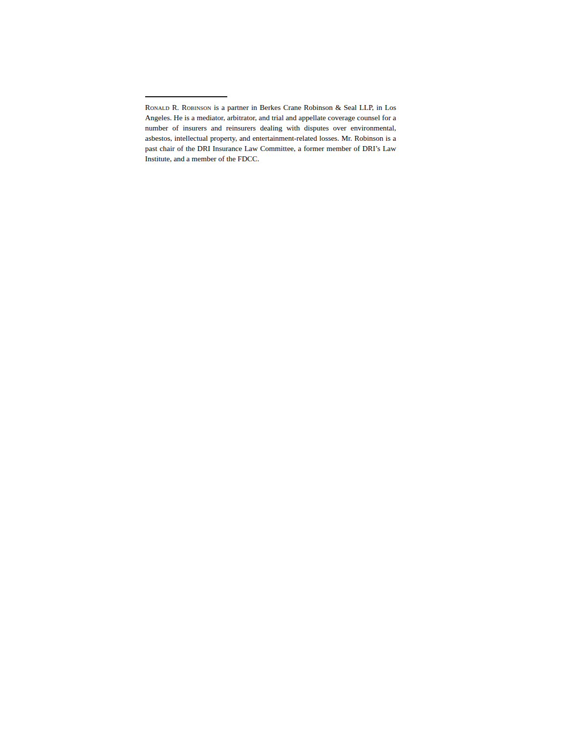Ronald R. Robinson is a partner in Berkes Crane Robinson & Seal LLP, in Los An​geles. He is a mediator, arbitrator, and trial and appellate coverage counsel for a number of insurers and reinsurers dealing with disputes over environmental, asbestos, intel​lectual property, and entertainment-related losses. Mr. Robinson is a past chair of the DRI Insurance Law Committee, a former member of DRI’s Law Institute, and a mem​ber of the FDCC.